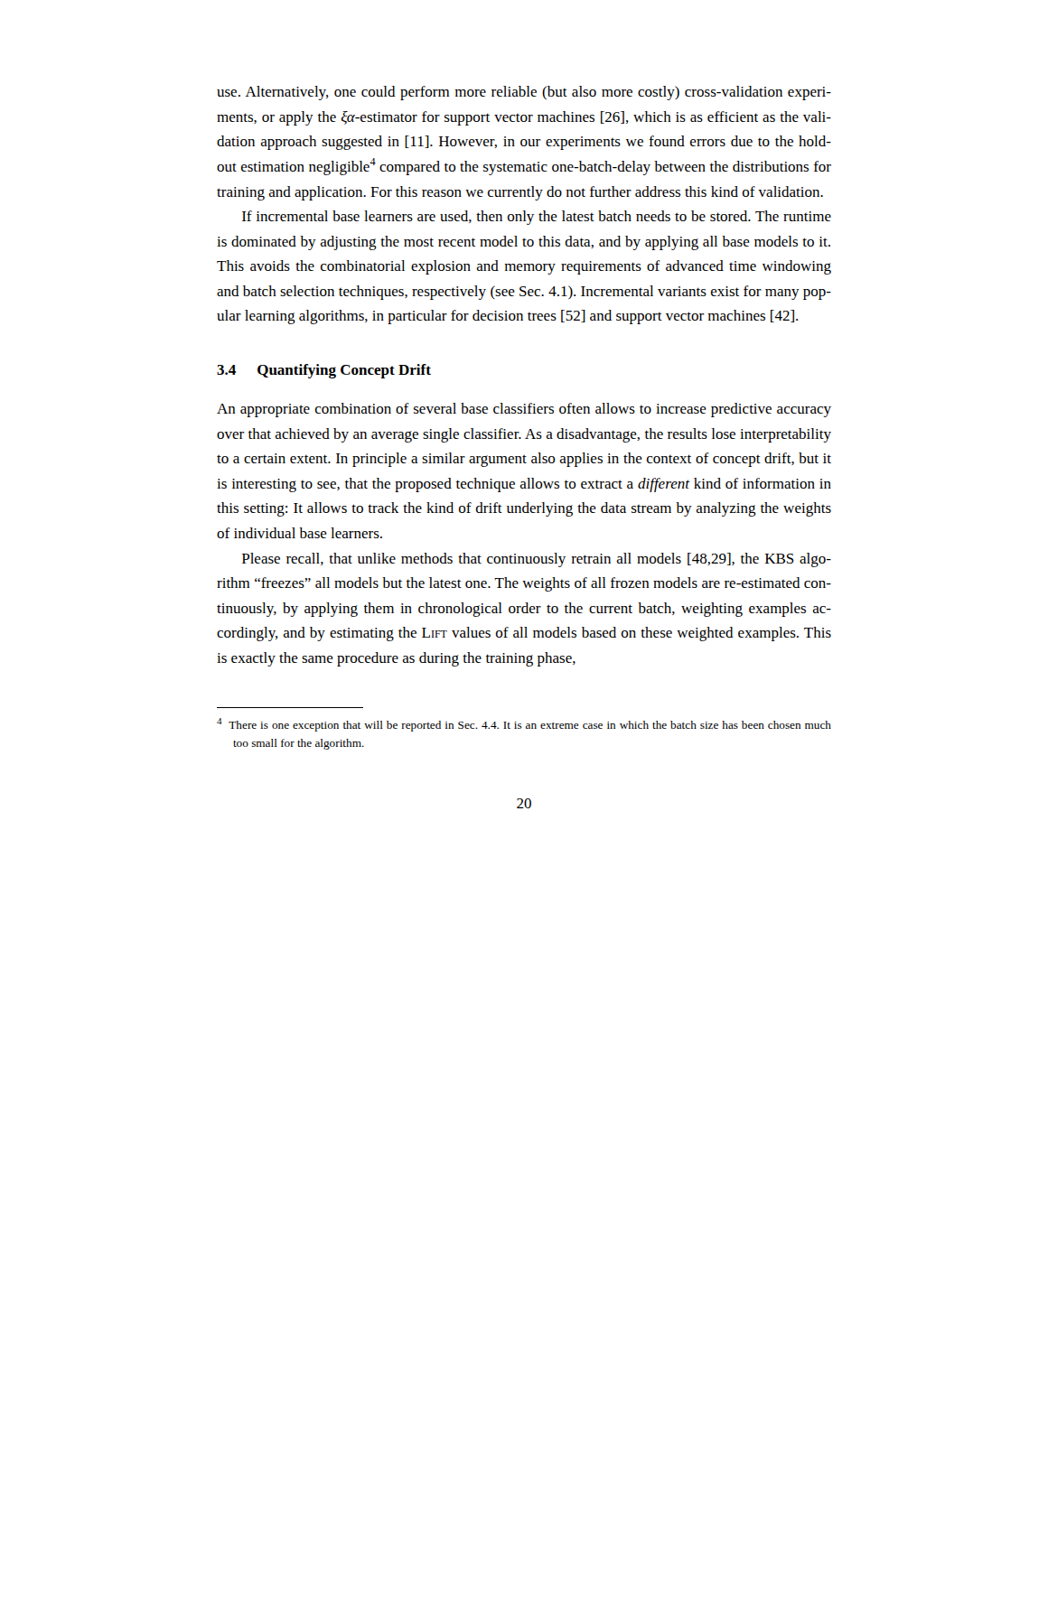use. Alternatively, one could perform more reliable (but also more costly) cross-validation experiments, or apply the ξα-estimator for support vector machines [26], which is as efficient as the validation approach suggested in [11]. However, in our experiments we found errors due to the hold-out estimation negligible4 compared to the systematic one-batch-delay between the distributions for training and application. For this reason we currently do not further address this kind of validation.
If incremental base learners are used, then only the latest batch needs to be stored. The runtime is dominated by adjusting the most recent model to this data, and by applying all base models to it. This avoids the combinatorial explosion and memory requirements of advanced time windowing and batch selection techniques, respectively (see Sec. 4.1). Incremental variants exist for many popular learning algorithms, in particular for decision trees [52] and support vector machines [42].
3.4 Quantifying Concept Drift
An appropriate combination of several base classifiers often allows to increase predictive accuracy over that achieved by an average single classifier. As a disadvantage, the results lose interpretability to a certain extent. In principle a similar argument also applies in the context of concept drift, but it is interesting to see, that the proposed technique allows to extract a different kind of information in this setting: It allows to track the kind of drift underlying the data stream by analyzing the weights of individual base learners.
Please recall, that unlike methods that continuously retrain all models [48,29], the KBS algorithm “freezes” all models but the latest one. The weights of all frozen models are re-estimated continuously, by applying them in chronological order to the current batch, weighting examples accordingly, and by estimating the Lift values of all models based on these weighted examples. This is exactly the same procedure as during the training phase,
4 There is one exception that will be reported in Sec. 4.4. It is an extreme case in which the batch size has been chosen much too small for the algorithm.
20